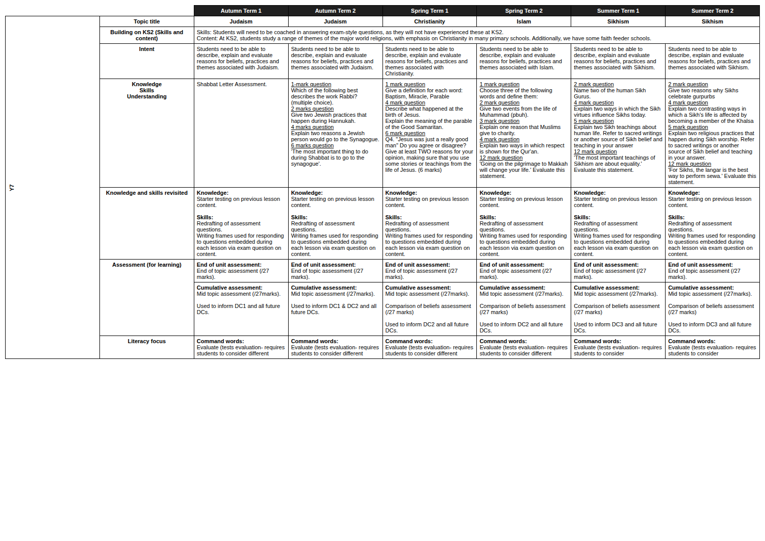| | | Autumn Term 1 | Autumn Term 2 | Spring Term 1 | Spring Term 2 | Summer Term 1 | Summer Term 2 |
| --- | --- | --- | --- | --- | --- | --- | --- |
| Y7 | Topic title | Judaism | Judaism | Christianity | Islam | Sikhism | Sikhism |
| Building on KS2 (Skills and content) | Skills: Students will need to be coached in answering exam-style questions, as they will not have experienced these at KS2. Content: At KS2, students study a range of themes of the major world religions, with emphasis on Christianity in many primary schools. Additionally, we have some faith feeder schools. |
| Intent | Students need to be able to describe, explain and evaluate reasons for beliefs, practices and themes associated with Judaism. | Students need to be able to describe, explain and evaluate reasons for beliefs, practices and themes associated with Judaism. | Students need to be able to describe, explain and evaluate reasons for beliefs, practices and themes associated with Christianity. | Students need to be able to describe, explain and evaluate reasons for beliefs, practices and themes associated with Islam. | Students need to be able to describe, explain and evaluate reasons for beliefs, practices and themes associated with Sikhism. | Students need to be able to describe, explain and evaluate reasons for beliefs, practices and themes associated with Sikhism. |
| Knowledge Skills Understanding | Shabbat Letter Assessment. | 1-mark question Which of the following best describes the work Rabbi? (multiple choice). 2 marks question Give two Jewish practices that happen during Hannukah. 4 marks question Explain two reasons a Jewish person would go to the Synagogue. 6 marks question 'The most important thing to do during Shabbat is to go to the synagogue'. | 1 mark question Give a definition for each word: Baptism, Miracle, Parable 4 mark question Describe what happened at the birth of Jesus. Explain the meaning of the parable of the Good Samaritan. 6 mark question Q4. "Jesus was just a really good man" Do you agree or disagree? Give at least TWO reasons for your opinion, making sure that you use some stories or teachings from the life of Jesus. (6 marks) | 1 mark question Choose three of the following words and define them: 2 mark question Give two events from the life of Muhammad (pbuh). 3 mark question Explain one reason that Muslims give to charity. 4 mark question Explain two ways in which respect is shown for the Qur'an. 12 mark question 'Going on the pilgrimage to Makkah will change your life.' Evaluate this statement. | 2 mark question Name two of the human Sikh Gurus. 4 mark question Explain two ways in which the Sikh virtues influence Sikhs today. 5 mark question Explain two Sikh teachings about human life. Refer to sacred writings or another source of Sikh belief and teaching in your answer 12 mark question 'The most important teachings of Sikhism are about equality.' Evaluate this statement. | 2 mark question Give two reasons why Sikhs celebrate gurpurbs 4 mark question Explain two contrasting ways in which a Sikh's life is affected by becoming a member of the Khalsa 5 mark question Explain two religious practices that happen during Sikh worship. Refer to sacred writings or another source of Sikh belief and teaching in your answer. 12 mark question 'For Sikhs, the langar is the best way to perform sewa.' Evaluate this statement. |
| Knowledge and skills revisited | Knowledge: Starter testing on previous lesson content. Skills: Redrafting of assessment questions. Writing frames used for responding to questions embedded during each lesson via exam question on content. | Knowledge: Starter testing on previous lesson content. Skills: Redrafting of assessment questions. Writing frames used for responding to questions embedded during each lesson via exam question on content. | Knowledge: Starter testing on previous lesson content. Skills: Redrafting of assessment questions. Writing frames used for responding to questions embedded during each lesson via exam question on content. | Knowledge: Starter testing on previous lesson content. Skills: Redrafting of assessment questions. Writing frames used for responding to questions embedded during each lesson via exam question on content. | Knowledge: Starter testing on previous lesson content. Skills: Redrafting of assessment questions. Writing frames used for responding to questions embedded during each lesson via exam question on content. | Knowledge: Starter testing on previous lesson content. Skills: Redrafting of assessment questions. Writing frames used for responding to questions embedded during each lesson via exam question on content. |
| Assessment (for learning) | End of unit assessment: End of topic assessment (/27 marks). | End of unit assessment: End of topic assessment (/27 marks). | End of unit assessment: End of topic assessment (/27 marks). | End of unit assessment: End of topic assessment (/27 marks). | End of unit assessment: End of topic assessment (/27 marks). | End of unit assessment: End of topic assessment (/27 marks). |
| Cumulative assessment: Mid topic assessment (/27marks). Used to inform DC1 and all future DCs. | Cumulative assessment: Mid topic assessment (/27marks). Used to inform DC1 & DC2 and all future DCs. | Cumulative assessment: Mid topic assessment (/27marks). Comparison of beliefs assessment (/27 marks) Used to inform DC2 and all future DCs. | Cumulative assessment: Mid topic assessment (/27marks). Comparison of beliefs assessment (/27 marks) Used to inform DC2 and all future DCs. | Cumulative assessment: Mid topic assessment (/27marks). Comparison of beliefs assessment (/27 marks) Used to inform DC3 and all future DCs. | Cumulative assessment: Mid topic assessment (/27marks). Comparison of beliefs assessment (/27 marks) Used to inform DC3 and all future DCs. |
| Literacy focus | Command words: Evaluate (tests evaluation- requires students to consider different | Command words: Evaluate (tests evaluation- requires students to consider different | Command words: Evaluate (tests evaluation- requires students to consider different | Command words: Evaluate (tests evaluation- requires students to consider different | Command words: Evaluate (tests evaluation- requires students to consider | Command words: Evaluate (tests evaluation- requires students to consider |